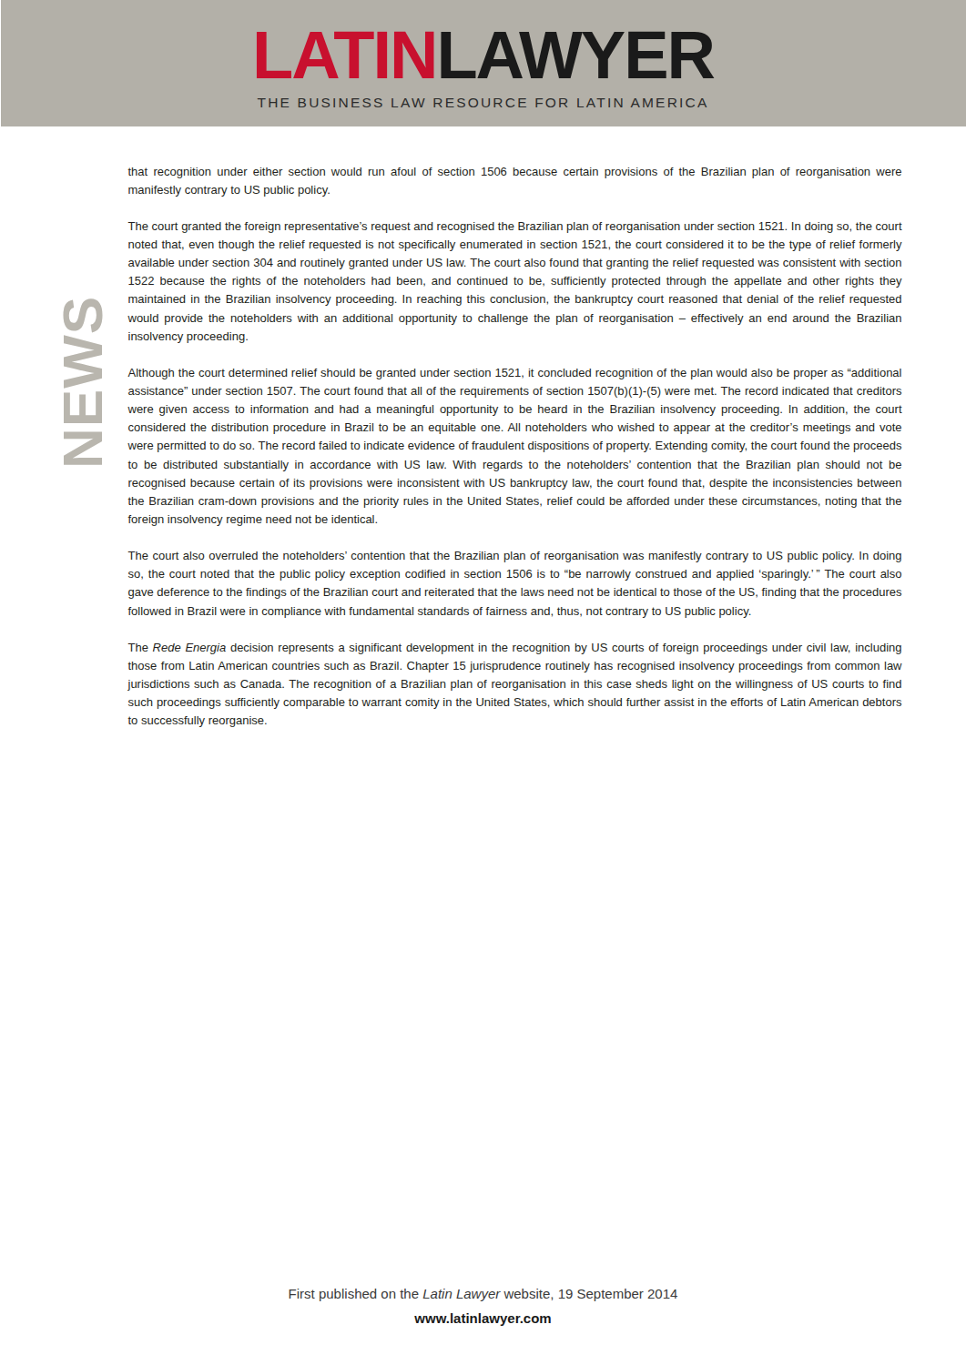LATIN LAWYER
The business law resource for Latin America
NEWS
that recognition under either section would run afoul of section 1506 because certain provisions of the Brazilian plan of reorganisation were manifestly contrary to US public policy.
The court granted the foreign representative’s request and recognised the Brazilian plan of reorganisation under section 1521. In doing so, the court noted that, even though the relief requested is not specifically enumerated in section 1521, the court considered it to be the type of relief formerly available under section 304 and routinely granted under US law. The court also found that granting the relief requested was consistent with section 1522 because the rights of the noteholders had been, and continued to be, sufficiently protected through the appellate and other rights they maintained in the Brazilian insolvency proceeding. In reaching this conclusion, the bankruptcy court reasoned that denial of the relief requested would provide the noteholders with an additional opportunity to challenge the plan of reorganisation – effectively an end around the Brazilian insolvency proceeding.
Although the court determined relief should be granted under section 1521, it concluded recognition of the plan would also be proper as “additional assistance” under section 1507. The court found that all of the requirements of section 1507(b)(1)-(5) were met. The record indicated that creditors were given access to information and had a meaningful opportunity to be heard in the Brazilian insolvency proceeding. In addition, the court considered the distribution procedure in Brazil to be an equitable one. All noteholders who wished to appear at the creditor’s meetings and vote were permitted to do so. The record failed to indicate evidence of fraudulent dispositions of property. Extending comity, the court found the proceeds to be distributed substantially in accordance with US law. With regards to the noteholders’ contention that the Brazilian plan should not be recognised because certain of its provisions were inconsistent with US bankruptcy law, the court found that, despite the inconsistencies between the Brazilian cram-down provisions and the priority rules in the United States, relief could be afforded under these circumstances, noting that the foreign insolvency regime need not be identical.
The court also overruled the noteholders’ contention that the Brazilian plan of reorganisation was manifestly contrary to US public policy. In doing so, the court noted that the public policy exception codified in section 1506 is to “be narrowly construed and applied ‘sparingly.’ ” The court also gave deference to the findings of the Brazilian court and reiterated that the laws need not be identical to those of the US, finding that the procedures followed in Brazil were in compliance with fundamental standards of fairness and, thus, not contrary to US public policy.
The Rede Energia decision represents a significant development in the recognition by US courts of foreign proceedings under civil law, including those from Latin American countries such as Brazil. Chapter 15 jurisprudence routinely has recognised insolvency proceedings from common law jurisdictions such as Canada. The recognition of a Brazilian plan of reorganisation in this case sheds light on the willingness of US courts to find such proceedings sufficiently comparable to warrant comity in the United States, which should further assist in the efforts of Latin American debtors to successfully reorganise.
First published on the Latin Lawyer website, 19 September 2014
www.latinlawyer.com